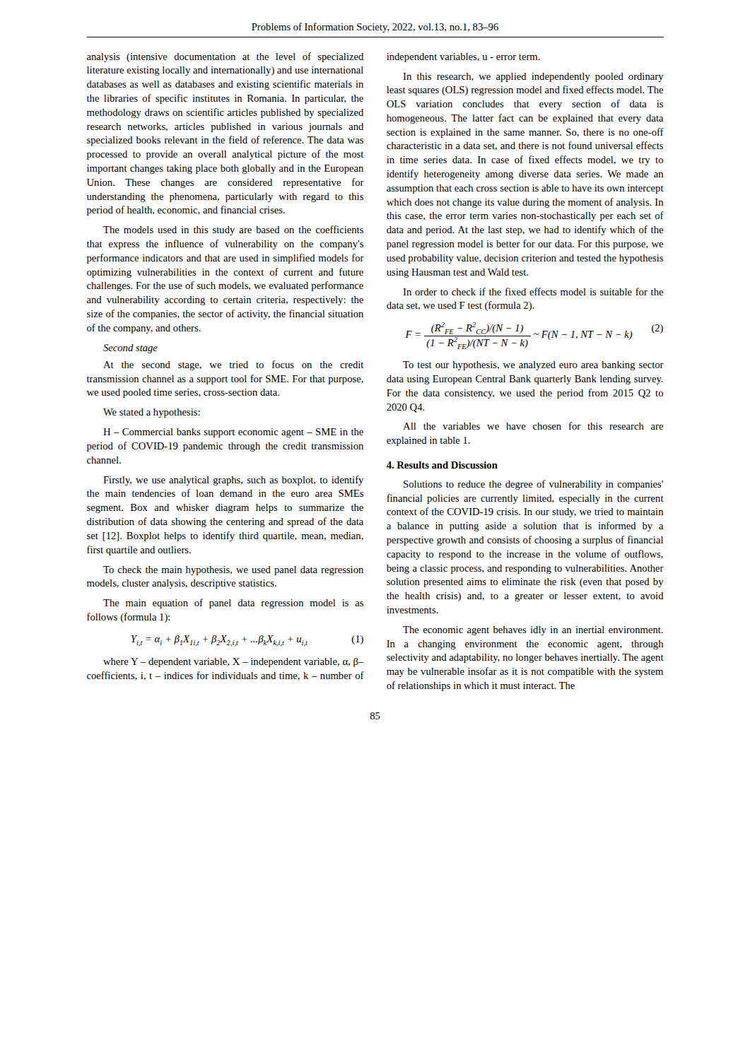Problems of Information Society, 2022, vol.13, no.1, 83–96
analysis (intensive documentation at the level of specialized literature existing locally and internationally) and use international databases as well as databases and existing scientific materials in the libraries of specific institutes in Romania. In particular, the methodology draws on scientific articles published by specialized research networks, articles published in various journals and specialized books relevant in the field of reference. The data was processed to provide an overall analytical picture of the most important changes taking place both globally and in the European Union. These changes are considered representative for understanding the phenomena, particularly with regard to this period of health, economic, and financial crises.
The models used in this study are based on the coefficients that express the influence of vulnerability on the company's performance indicators and that are used in simplified models for optimizing vulnerabilities in the context of current and future challenges. For the use of such models, we evaluated performance and vulnerability according to certain criteria, respectively: the size of the companies, the sector of activity, the financial situation of the company, and others.
Second stage
At the second stage, we tried to focus on the credit transmission channel as a support tool for SME. For that purpose, we used pooled time series, cross-section data.
We stated a hypothesis:
H – Commercial banks support economic agent – SME in the period of COVID-19 pandemic through the credit transmission channel.
Firstly, we use analytical graphs, such as boxplot, to identify the main tendencies of loan demand in the euro area SMEs segment. Box and whisker diagram helps to summarize the distribution of data showing the centering and spread of the data set [12]. Boxplot helps to identify third quartile, mean, median, first quartile and outliers.
To check the main hypothesis, we used panel data regression models, cluster analysis, descriptive statistics.
The main equation of panel data regression model is as follows (formula 1):
Yi,t = αi + β1X1i,t + β2X2,i,t + ...βkXk,i,t + ui,t (1)
where Y – dependent variable, X – independent variable, α, β–coefficients, i, t – indices for individuals and time, k – number of independent variables, u - error term.
In this research, we applied independently pooled ordinary least squares (OLS) regression model and fixed effects model. The OLS variation concludes that every section of data is homogeneous. The latter fact can be explained that every data section is explained in the same manner. So, there is no one-off characteristic in a data set, and there is not found universal effects in time series data. In case of fixed effects model, we try to identify heterogeneity among diverse data series. We made an assumption that each cross section is able to have its own intercept which does not change its value during the moment of analysis. In this case, the error term varies non-stochastically per each set of data and period. At the last step, we had to identify which of the panel regression model is better for our data. For this purpose, we used probability value, decision criterion and tested the hypothesis using Hausman test and Wald test.
In order to check if the fixed effects model is suitable for the data set, we used F test (formula 2).
F = (R2FE − R2CC)/(N − 1) (1 − R2FE)/(NT − N − k) ~ F(N − 1, NT − N − k) (2)
To test our hypothesis, we analyzed euro area banking sector data using European Central Bank quarterly Bank lending survey. For the data consistency, we used the period from 2015 Q2 to 2020 Q4.
All the variables we have chosen for this research are explained in table 1.
4. Results and Discussion
Solutions to reduce the degree of vulnerability in companies' financial policies are currently limited, especially in the current context of the COVID-19 crisis. In our study, we tried to maintain a balance in putting aside a solution that is informed by a perspective growth and consists of choosing a surplus of financial capacity to respond to the increase in the volume of outflows, being a classic process, and responding to vulnerabilities. Another solution presented aims to eliminate the risk (even that posed by the health crisis) and, to a greater or lesser extent, to avoid investments.
The economic agent behaves idly in an inertial environment. In a changing environment the economic agent, through selectivity and adaptability, no longer behaves inertially. The agent may be vulnerable insofar as it is not compatible with the system of relationships in which it must interact. The
85